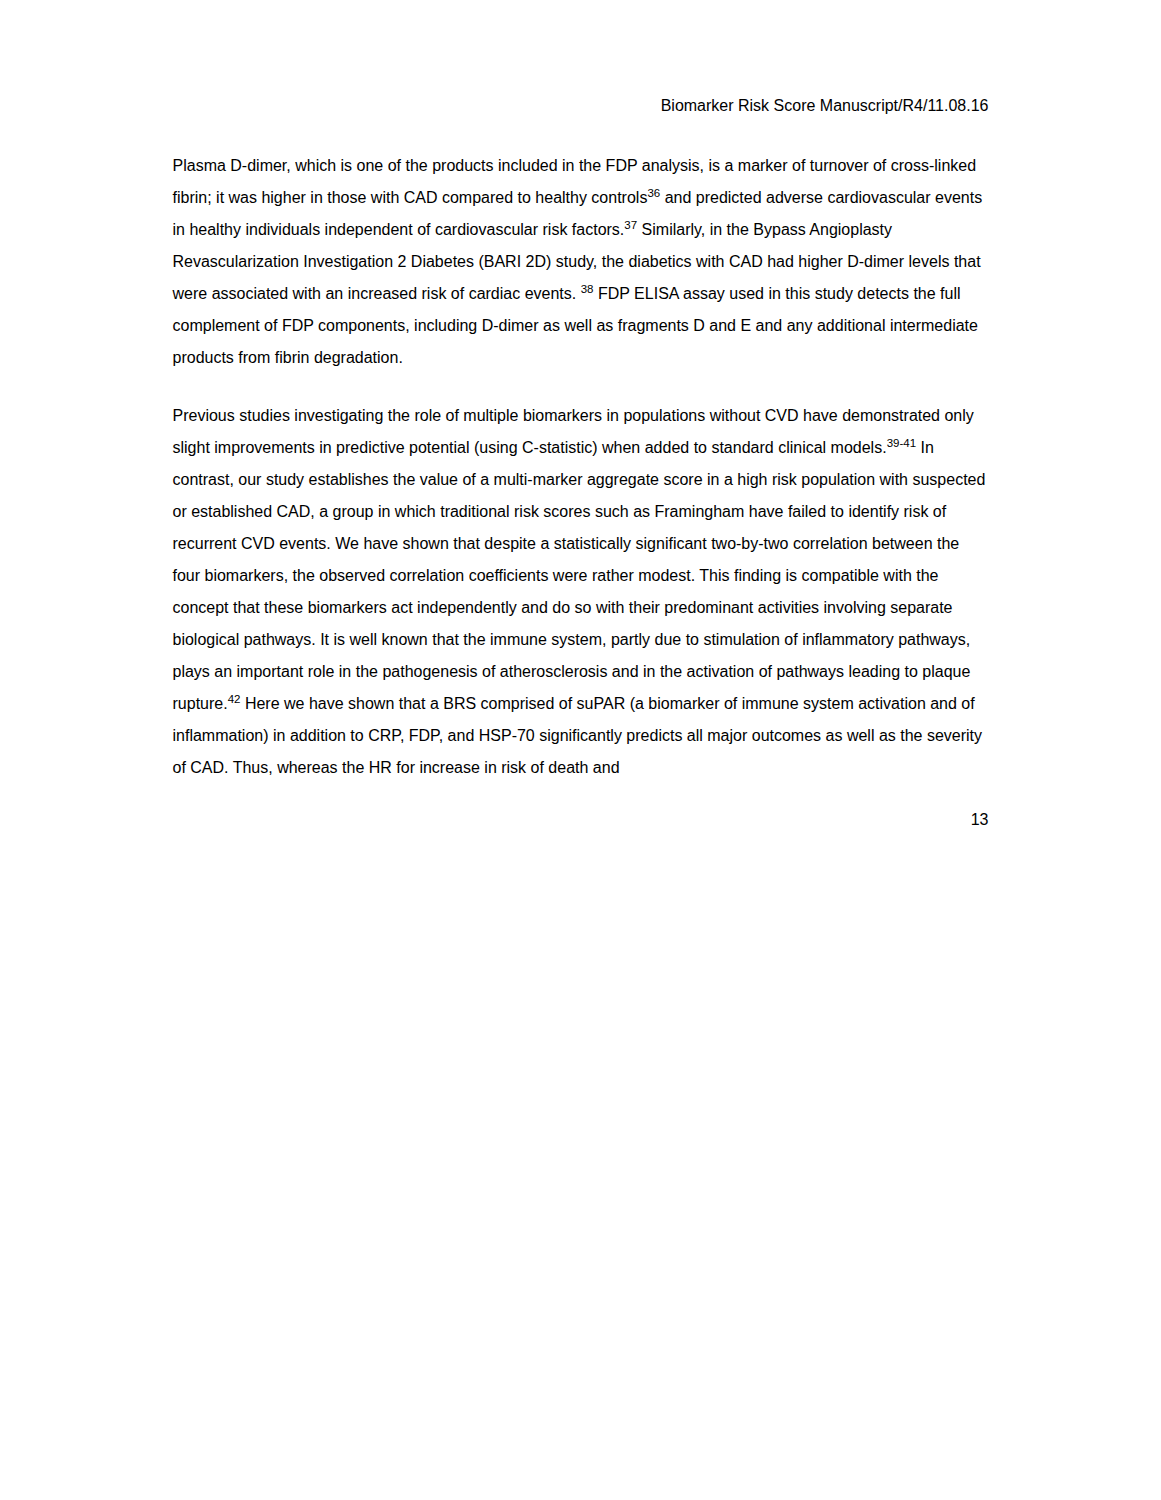Biomarker Risk Score Manuscript/R4/11.08.16
Plasma D-dimer, which is one of the products included in the FDP analysis, is a marker of turnover of cross-linked fibrin; it was higher in those with CAD compared to healthy controls36 and predicted adverse cardiovascular events in healthy individuals independent of cardiovascular risk factors.37 Similarly, in the Bypass Angioplasty Revascularization Investigation 2 Diabetes (BARI 2D) study, the diabetics with CAD had higher D-dimer levels that were associated with an increased risk of cardiac events. 38 FDP ELISA assay used in this study detects the full complement of FDP components, including D-dimer as well as fragments D and E and any additional intermediate products from fibrin degradation.
Previous studies investigating the role of multiple biomarkers in populations without CVD have demonstrated only slight improvements in predictive potential (using C-statistic) when added to standard clinical models.39-41 In contrast, our study establishes the value of a multi-marker aggregate score in a high risk population with suspected or established CAD, a group in which traditional risk scores such as Framingham have failed to identify risk of recurrent CVD events. We have shown that despite a statistically significant two-by-two correlation between the four biomarkers, the observed correlation coefficients were rather modest. This finding is compatible with the concept that these biomarkers act independently and do so with their predominant activities involving separate biological pathways. It is well known that the immune system, partly due to stimulation of inflammatory pathways, plays an important role in the pathogenesis of atherosclerosis and in the activation of pathways leading to plaque rupture.42 Here we have shown that a BRS comprised of suPAR (a biomarker of immune system activation and of inflammation) in addition to CRP, FDP, and HSP-70 significantly predicts all major outcomes as well as the severity of CAD. Thus, whereas the HR for increase in risk of death and
13